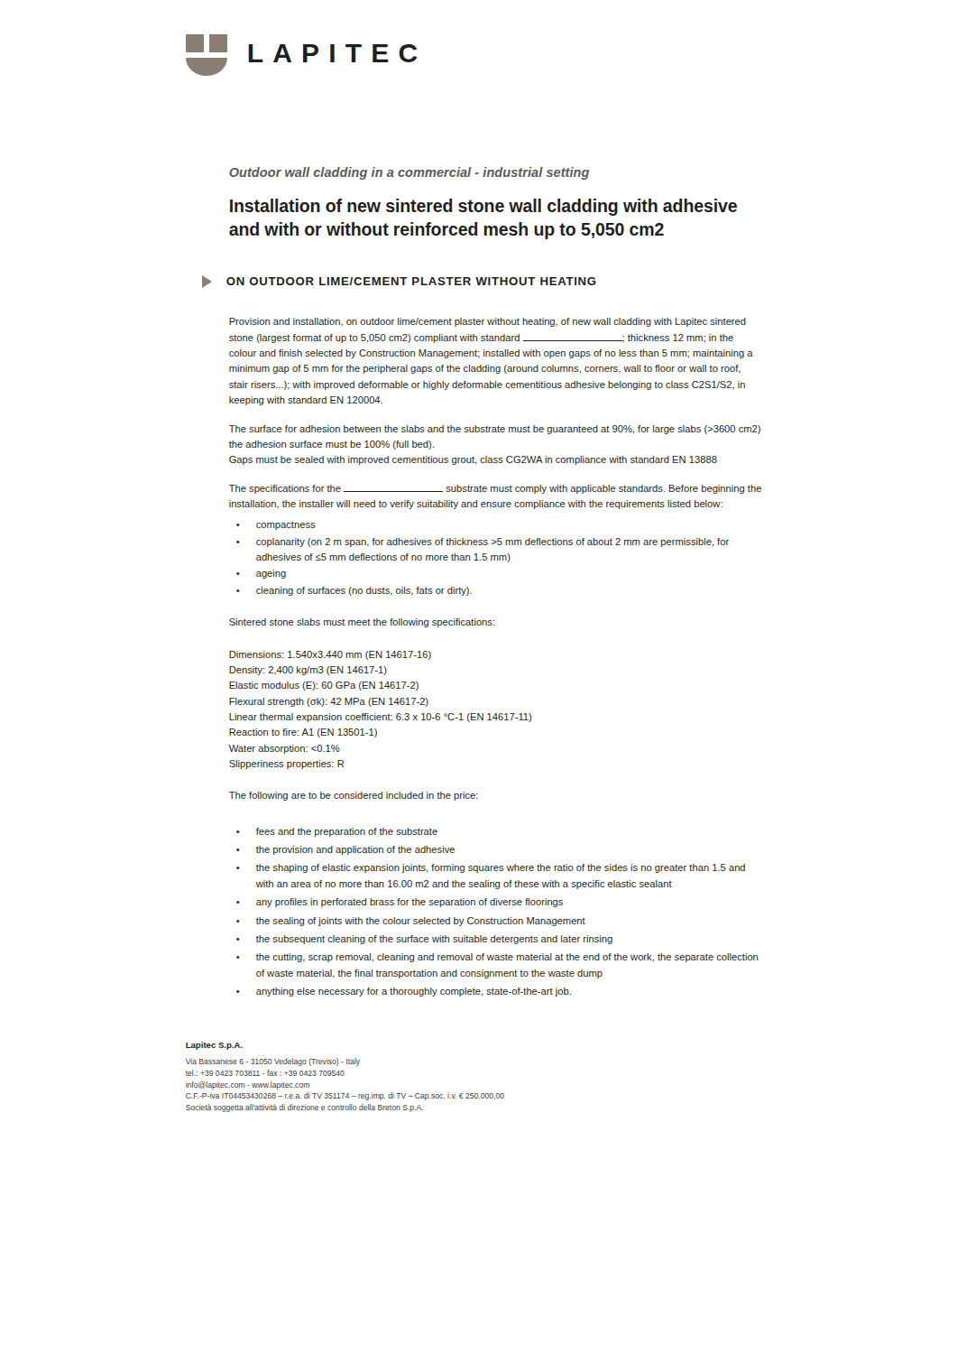LAPITEC
Outdoor wall cladding in a commercial - industrial setting
Installation of new sintered stone wall cladding with adhesive and with or without reinforced mesh up to 5,050 cm2
ON OUTDOOR LIME/CEMENT PLASTER WITHOUT HEATING
Provision and installation, on outdoor lime/cement plaster without heating, of new wall cladding with Lapitec sintered stone (largest format of up to 5,050 cm2) compliant with standard ; thickness 12 mm; in the colour and finish selected by Construction Management; installed with open gaps of no less than 5 mm; maintaining a minimum gap of 5 mm for the peripheral gaps of the cladding (around columns, corners, wall to floor or wall to roof, stair risers...); with improved deformable or highly deformable cementitious adhesive belonging to class C2S1/S2, in keeping with standard EN 120004.
The surface for adhesion between the slabs and the substrate must be guaranteed at 90%, for large slabs (>3600 cm2) the adhesion surface must be 100% (full bed).
Gaps must be sealed with improved cementitious grout, class CG2WA in compliance with standard EN 13888
The specifications for the substrate must comply with applicable standards. Before beginning the installation, the installer will need to verify suitability and ensure compliance with the requirements listed below:
compactness
coplanarity (on 2 m span, for adhesives of thickness >5 mm deflections of about 2 mm are permissible, for adhesives of ≤5 mm deflections of no more than 1.5 mm)
ageing
cleaning of surfaces (no dusts, oils, fats or dirty).
Sintered stone slabs must meet the following specifications:
Dimensions: 1.540x3.440 mm (EN 14617-16)
Density: 2,400 kg/m3 (EN 14617-1)
Elastic modulus (E): 60 GPa (EN 14617-2)
Flexural strength (σk): 42 MPa (EN 14617-2)
Linear thermal expansion coefficient: 6.3 x 10-6 °C-1 (EN 14617-11)
Reaction to fire: A1 (EN 13501-1)
Water absorption: <0.1%
Slipperiness properties: R
The following are to be considered included in the price:
fees and the preparation of the substrate
the provision and application of the adhesive
the shaping of elastic expansion joints, forming squares where the ratio of the sides is no greater than 1.5 and with an area of no more than 16.00 m2 and the sealing of these with a specific elastic sealant
any profiles in perforated brass for the separation of diverse floorings
the sealing of joints with the colour selected by Construction Management
the subsequent cleaning of the surface with suitable detergents and later rinsing
the cutting, scrap removal, cleaning and removal of waste material at the end of the work, the separate collection of waste material, the final transportation and consignment to the waste dump
anything else necessary for a thoroughly complete, state-of-the-art job.
Lapitec S.p.A.
Via Bassanese 6 - 31050 Vedelago (Treviso) - Italy
tel.: +39 0423 703811 - fax : +39 0423 709540
info@lapitec.com - www.lapitec.com
C.F.-P-iva IT04453430268 – r.e.a. di TV 351174 – reg.imp. di TV – Cap.soc. i.v. € 250.000,00
Società soggetta all'attività di direzione e controllo della Breton S.p.A.